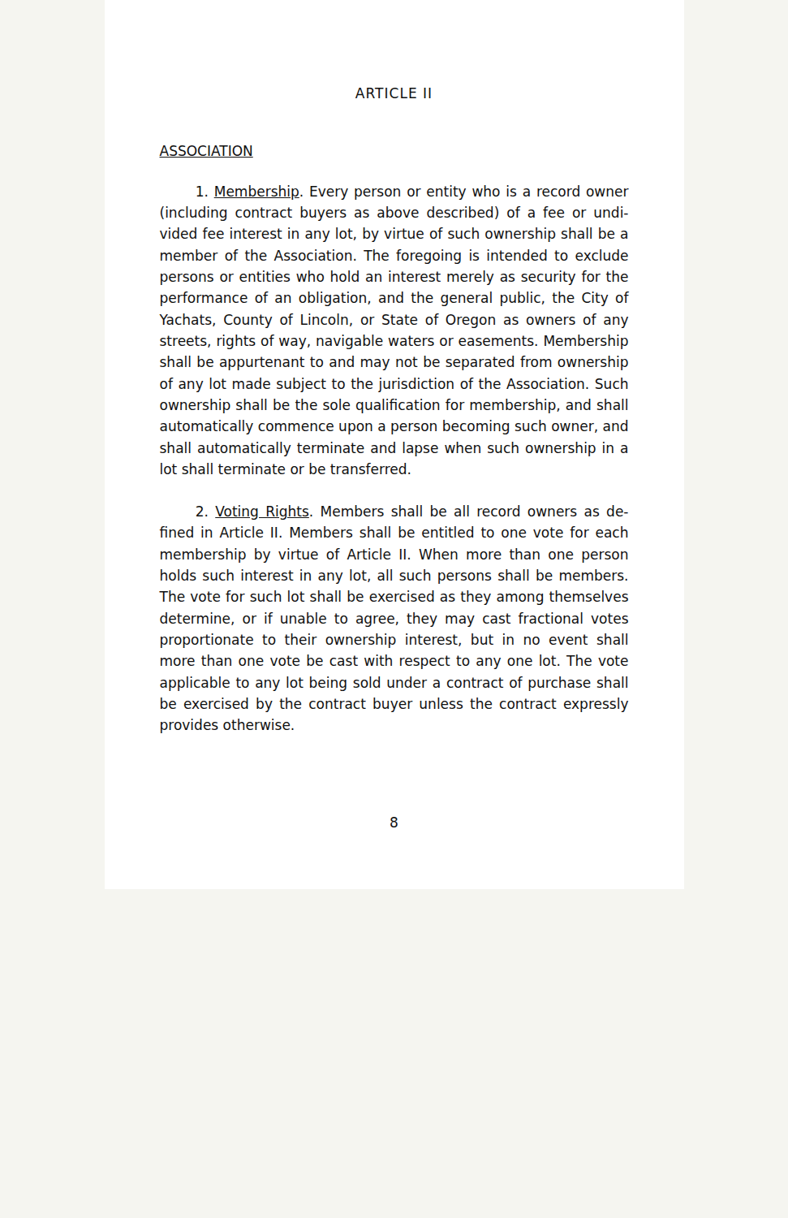ARTICLE II
ASSOCIATION
Membership. Every person or entity who is a record owner (including contract buyers as above described) of a fee or undivided fee interest in any lot, by virtue of such ownership shall be a member of the Association. The foregoing is intended to exclude persons or entities who hold an interest merely as security for the performance of an obligation, and the general public, the City of Yachats, County of Lincoln, or State of Oregon as owners of any streets, rights of way, navigable waters or easements. Membership shall be appurtenant to and may not be separated from ownership of any lot made subject to the jurisdiction of the Association. Such ownership shall be the sole qualification for membership, and shall automatically commence upon a person becoming such owner, and shall automatically terminate and lapse when such ownership in a lot shall terminate or be transferred.
Voting Rights. Members shall be all record owners as defined in Article II. Members shall be entitled to one vote for each membership by virtue of Article II. When more than one person holds such interest in any lot, all such persons shall be members. The vote for such lot shall be exercised as they among themselves determine, or if unable to agree, they may cast fractional votes proportionate to their ownership interest, but in no event shall more than one vote be cast with respect to any one lot. The vote applicable to any lot being sold under a contract of purchase shall be exercised by the contract buyer unless the contract expressly provides otherwise.
8